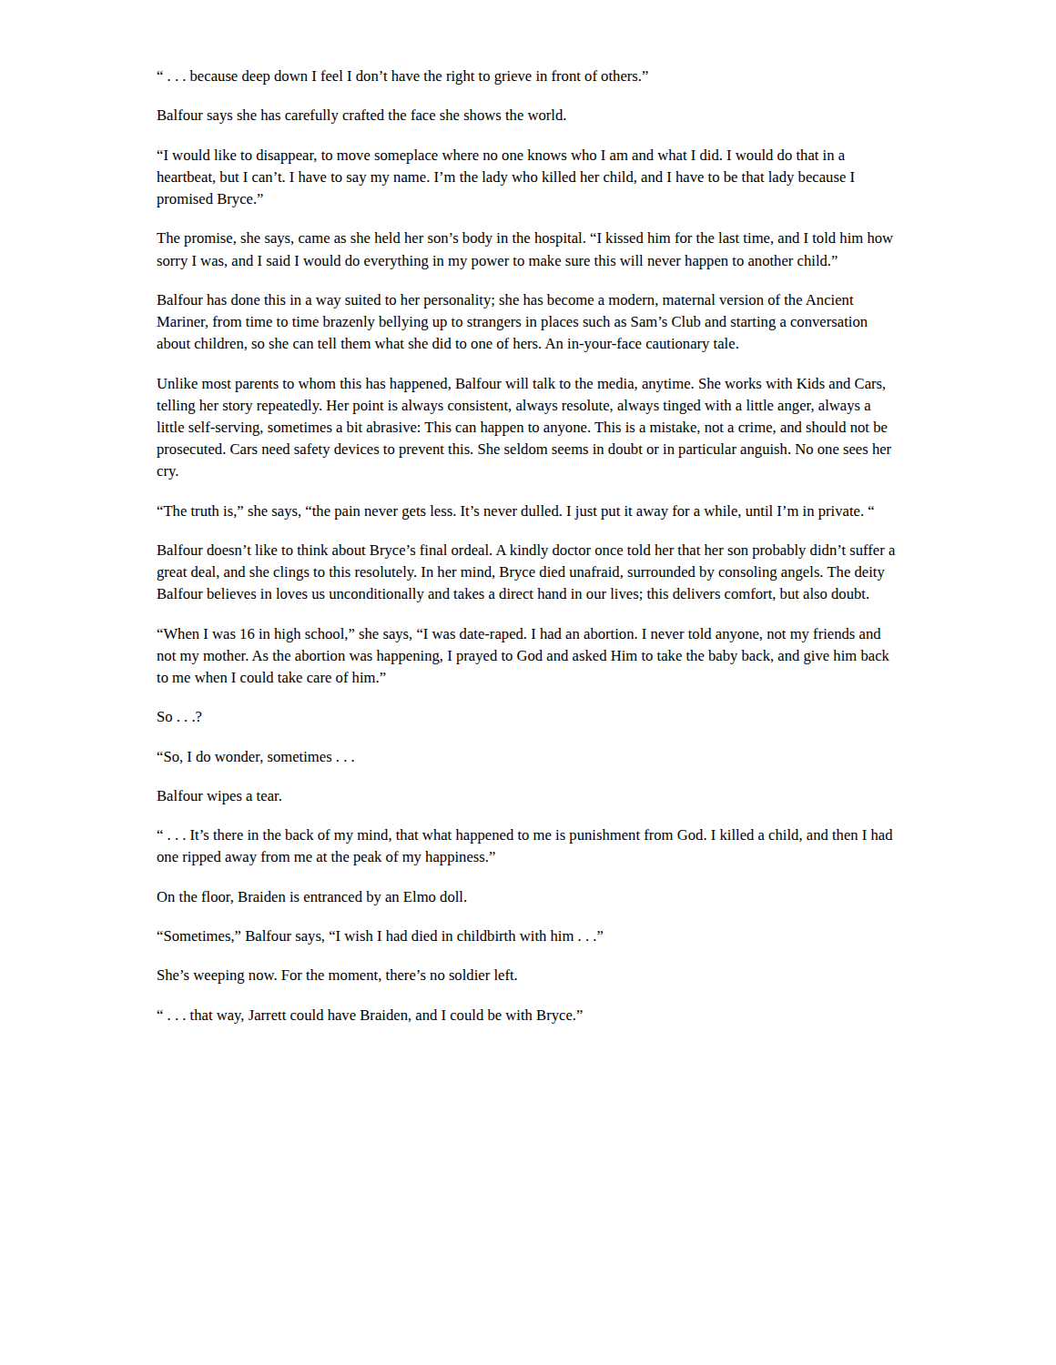“ . . . because deep down I feel I don’t have the right to grieve in front of others.”
Balfour says she has carefully crafted the face she shows the world.
“I would like to disappear, to move someplace where no one knows who I am and what I did. I would do that in a heartbeat, but I can’t. I have to say my name. I’m the lady who killed her child, and I have to be that lady because I promised Bryce.”
The promise, she says, came as she held her son’s body in the hospital. “I kissed him for the last time, and I told him how sorry I was, and I said I would do everything in my power to make sure this will never happen to another child.”
Balfour has done this in a way suited to her personality; she has become a modern, maternal version of the Ancient Mariner, from time to time brazenly bellying up to strangers in places such as Sam’s Club and starting a conversation about children, so she can tell them what she did to one of hers. An in-your-face cautionary tale.
Unlike most parents to whom this has happened, Balfour will talk to the media, anytime. She works with Kids and Cars, telling her story repeatedly. Her point is always consistent, always resolute, always tinged with a little anger, always a little self-serving, sometimes a bit abrasive: This can happen to anyone. This is a mistake, not a crime, and should not be prosecuted. Cars need safety devices to prevent this. She seldom seems in doubt or in particular anguish. No one sees her cry.
“The truth is,” she says, “the pain never gets less. It’s never dulled. I just put it away for a while, until I’m in private. “
Balfour doesn’t like to think about Bryce’s final ordeal. A kindly doctor once told her that her son probably didn’t suffer a great deal, and she clings to this resolutely. In her mind, Bryce died unafraid, surrounded by consoling angels. The deity Balfour believes in loves us unconditionally and takes a direct hand in our lives; this delivers comfort, but also doubt.
“When I was 16 in high school,” she says, “I was date-raped. I had an abortion. I never told anyone, not my friends and not my mother. As the abortion was happening, I prayed to God and asked Him to take the baby back, and give him back to me when I could take care of him.”
So . . .?
“So, I do wonder, sometimes . . .
Balfour wipes a tear.
“ . . . It’s there in the back of my mind, that what happened to me is punishment from God. I killed a child, and then I had one ripped away from me at the peak of my happiness.”
On the floor, Braiden is entranced by an Elmo doll.
“Sometimes,” Balfour says, “I wish I had died in childbirth with him . . .”
She’s weeping now. For the moment, there’s no soldier left.
“ . . . that way, Jarrett could have Braiden, and I could be with Bryce.”